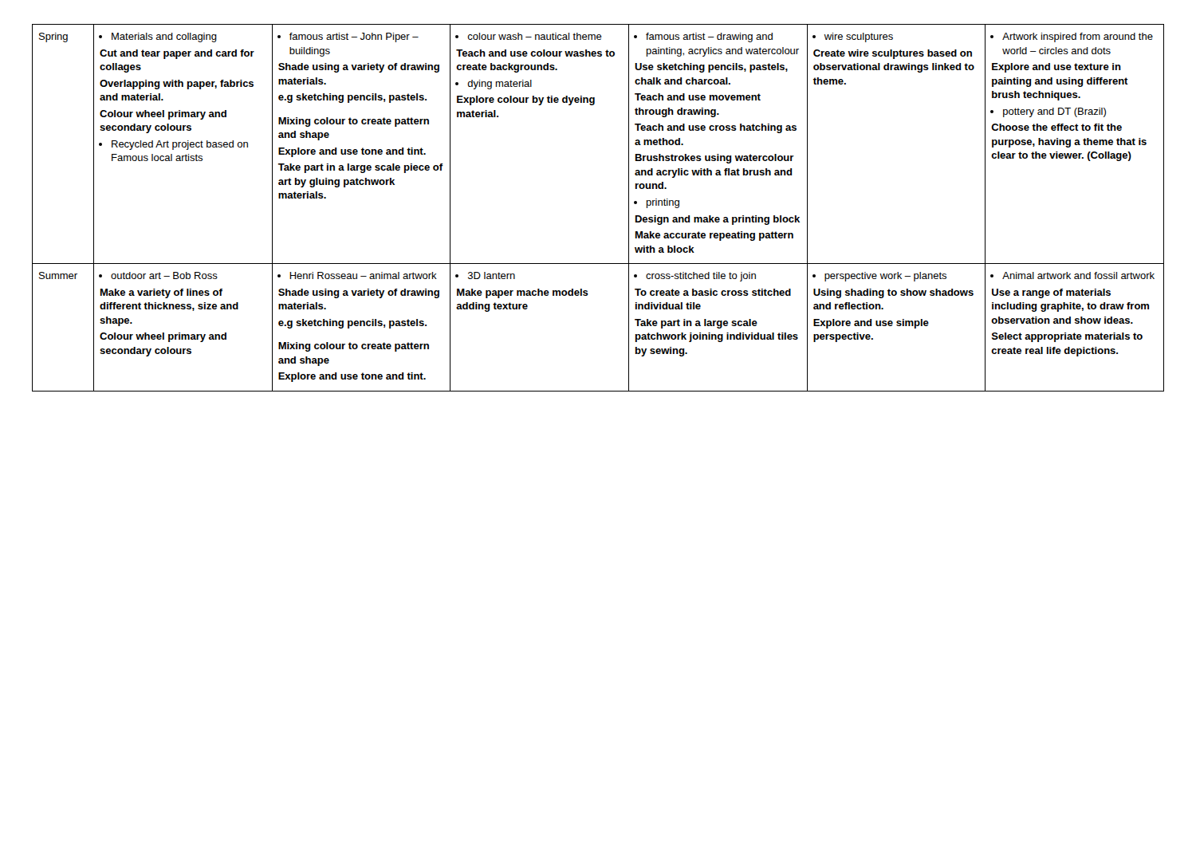| Spring | Materials and collaging Cut and tear paper and card for collages Overlapping with paper, fabrics and material. Colour wheel primary and secondary colours Recycled Art project based on Famous local artists | famous artist – John Piper – buildings Shade using a variety of drawing materials. e.g sketching pencils, pastels. Mixing colour to create pattern and shape Explore and use tone and tint. Take part in a large scale piece of art by gluing patchwork materials. | colour wash – nautical theme Teach and use colour washes to create backgrounds. dying material Explore colour by tie dyeing material. | famous artist – drawing and painting, acrylics and watercolour Use sketching pencils, pastels, chalk and charcoal. Teach and use movement through drawing. Teach and use cross hatching as a method. Brushstrokes using watercolour and acrylic with a flat brush and round. printing Design and make a printing block Make accurate repeating pattern with a block | wire sculptures Create wire sculptures based on observational drawings linked to theme. | Artwork inspired from around the world – circles and dots Explore and use texture in painting and using different brush techniques. pottery and DT (Brazil) Choose the effect to fit the purpose, having a theme that is clear to the viewer. (Collage) |
| Summer | outdoor art – Bob Ross Make a variety of lines of different thickness, size and shape. Colour wheel primary and secondary colours | Henri Rosseau – animal artwork Shade using a variety of drawing materials. e.g sketching pencils, pastels. Mixing colour to create pattern and shape Explore and use tone and tint. | 3D lantern Make paper mache models adding texture | cross-stitched tile to join To create a basic cross stitched individual tile Take part in a large scale patchwork joining individual tiles by sewing. | perspective work – planets Using shading to show shadows and reflection. Explore and use simple perspective. | Animal artwork and fossil artwork Use a range of materials including graphite, to draw from observation and show ideas. Select appropriate materials to create real life depictions. |